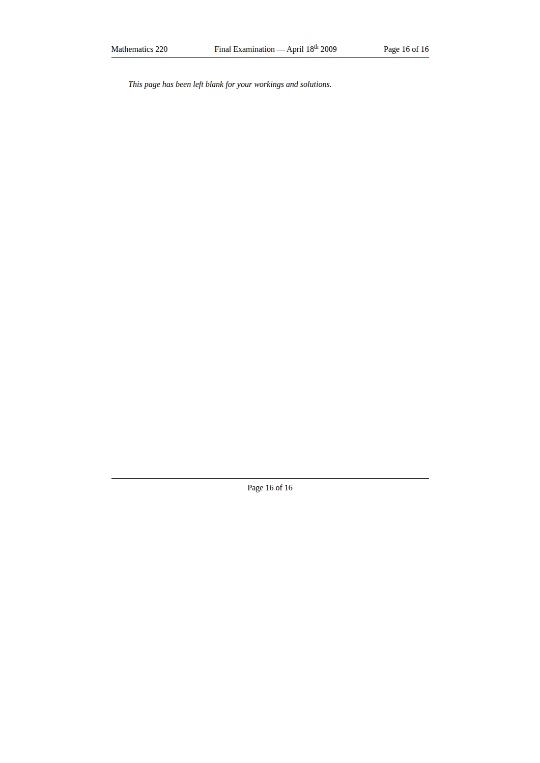Mathematics 220
Final Examination — April 18th 2009
Page 16 of 16
This page has been left blank for your workings and solutions.
Page 16 of 16